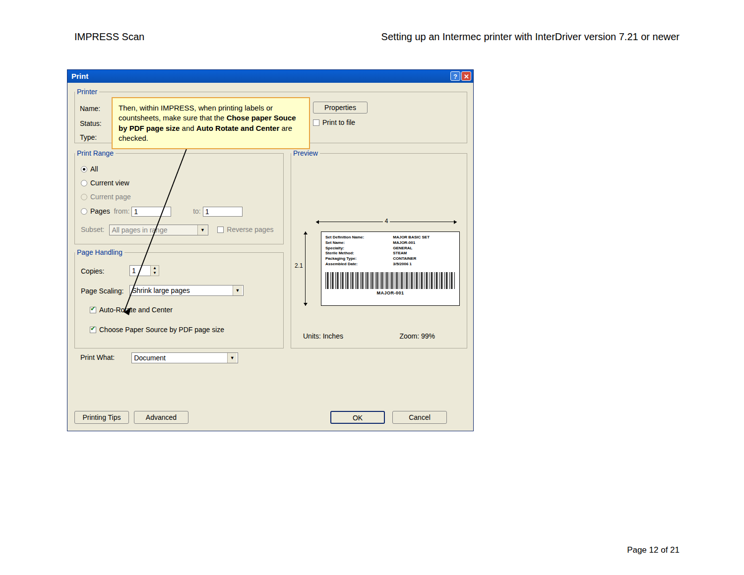IMPRESS Scan Setting up an Intermec printer with InterDriver version 7.21 or newer
Print ?✕
Printer Name: Status: Type: Properties Print to file Print Range
All
Current view
Current page
Pages from: 1 to: 1
Subset: All pages in range Reverse pages
Page Handling Copies: 1▲
▼ Page Scaling: Shrink large pages
Auto-Rotate and Center
Choose Paper Source by PDF page size
Print What: Document
Preview
4
2.1
| Set Definition Name: | MAJOR BASIC SET |
| Set Name: | MAJOR-001 |
| Specialty: | GENERAL |
| Sterile Method: | STEAM |
| Packaging Type: | CONTAINER |
| Assembled Date: | 3/5/2006 1 |
MAJOR-001
Units: Inches Zoom: 99%
Printing Tips Advanced OK Cancel
Then, within IMPRESS, when printing labels or countsheets, make sure that the Chose paper Souce by PDF page size and Auto Rotate and Center are checked.
Page 12 of 21